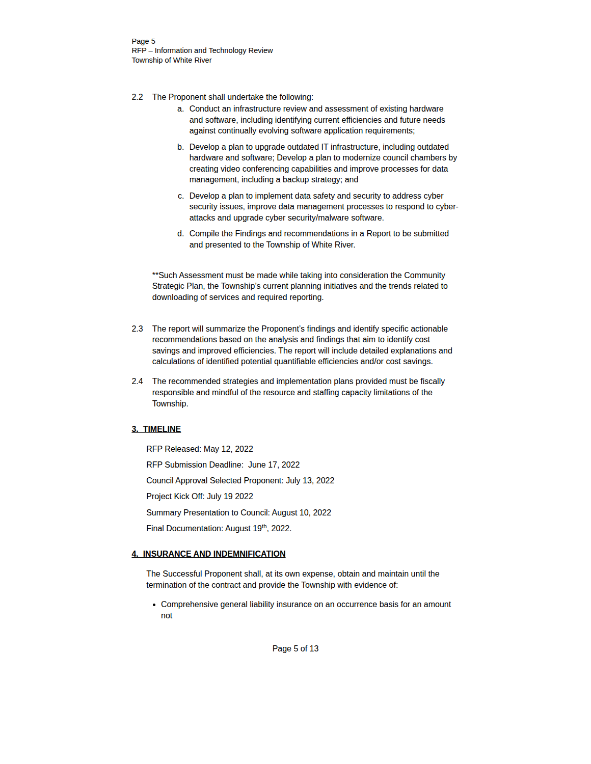Page 5
RFP – Information and Technology Review
Township of White River
2.2
The Proponent shall undertake the following:
Conduct an infrastructure review and assessment of existing hardware and software, including identifying current efficiencies and future needs against continually evolving software application requirements;
Develop a plan to upgrade outdated IT infrastructure, including outdated hardware and software; Develop a plan to modernize council chambers by creating video conferencing capabilities and improve processes for data management, including a backup strategy; and
Develop a plan to implement data safety and security to address cyber security issues, improve data management processes to respond to cyber-attacks and upgrade cyber security/malware software.
Compile the Findings and recommendations in a Report to be submitted and presented to the Township of White River.
**Such Assessment must be made while taking into consideration the Community Strategic Plan, the Township’s current planning initiatives and the trends related to downloading of services and required reporting.
2.3
The report will summarize the Proponent’s findings and identify specific actionable recommendations based on the analysis and findings that aim to identify cost savings and improved efficiencies. The report will include detailed explanations and calculations of identified potential quantifiable efficiencies and/or cost savings.
2.4
The recommended strategies and implementation plans provided must be fiscally responsible and mindful of the resource and staffing capacity limitations of the Township.
3. TIMELINE
RFP Released: May 12, 2022
RFP Submission Deadline: June 17, 2022
Council Approval Selected Proponent: July 13, 2022
Project Kick Off: July 19 2022
Summary Presentation to Council: August 10, 2022
Final Documentation: August 19th, 2022.
4. INSURANCE AND INDEMNIFICATION
The Successful Proponent shall, at its own expense, obtain and maintain until the termination of the contract and provide the Township with evidence of:
Comprehensive general liability insurance on an occurrence basis for an amount not
Page 5 of 13